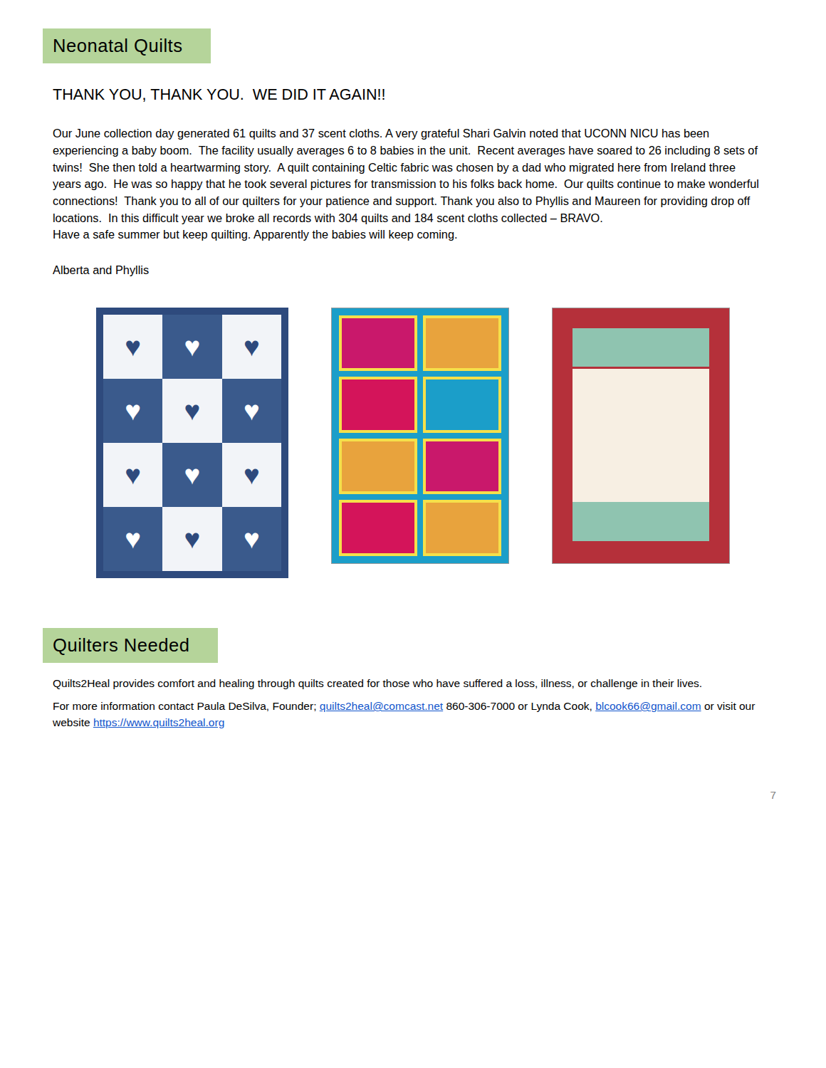Neonatal Quilts
THANK YOU, THANK YOU. WE DID IT AGAIN!!
Our June collection day generated 61 quilts and 37 scent cloths. A very grateful Shari Galvin noted that UCONN NICU has been experiencing a baby boom. The facility usually averages 6 to 8 babies in the unit. Recent averages have soared to 26 including 8 sets of twins! She then told a heartwarming story. A quilt containing Celtic fabric was chosen by a dad who migrated here from Ireland three years ago. He was so happy that he took several pictures for transmission to his folks back home. Our quilts continue to make wonderful connections! Thank you to all of our quilters for your patience and support. Thank you also to Phyllis and Maureen for providing drop off locations. In this difficult year we broke all records with 304 quilts and 184 scent cloths collected – BRAVO.
Have a safe summer but keep quilting. Apparently the babies will keep coming.
Alberta and Phyllis
♥
♥
♥
♥
♥
♥
♥
♥
♥
♥
♥
♥
Quilters Needed
Quilts2Heal provides comfort and healing through quilts created for those who have suffered a loss, illness, or challenge in their lives.
For more information contact Paula DeSilva, Founder; quilts2heal@comcast.net 860-306-7000 or Lynda Cook, blcook66@gmail.com or visit our website https://www.quilts2heal.org
7